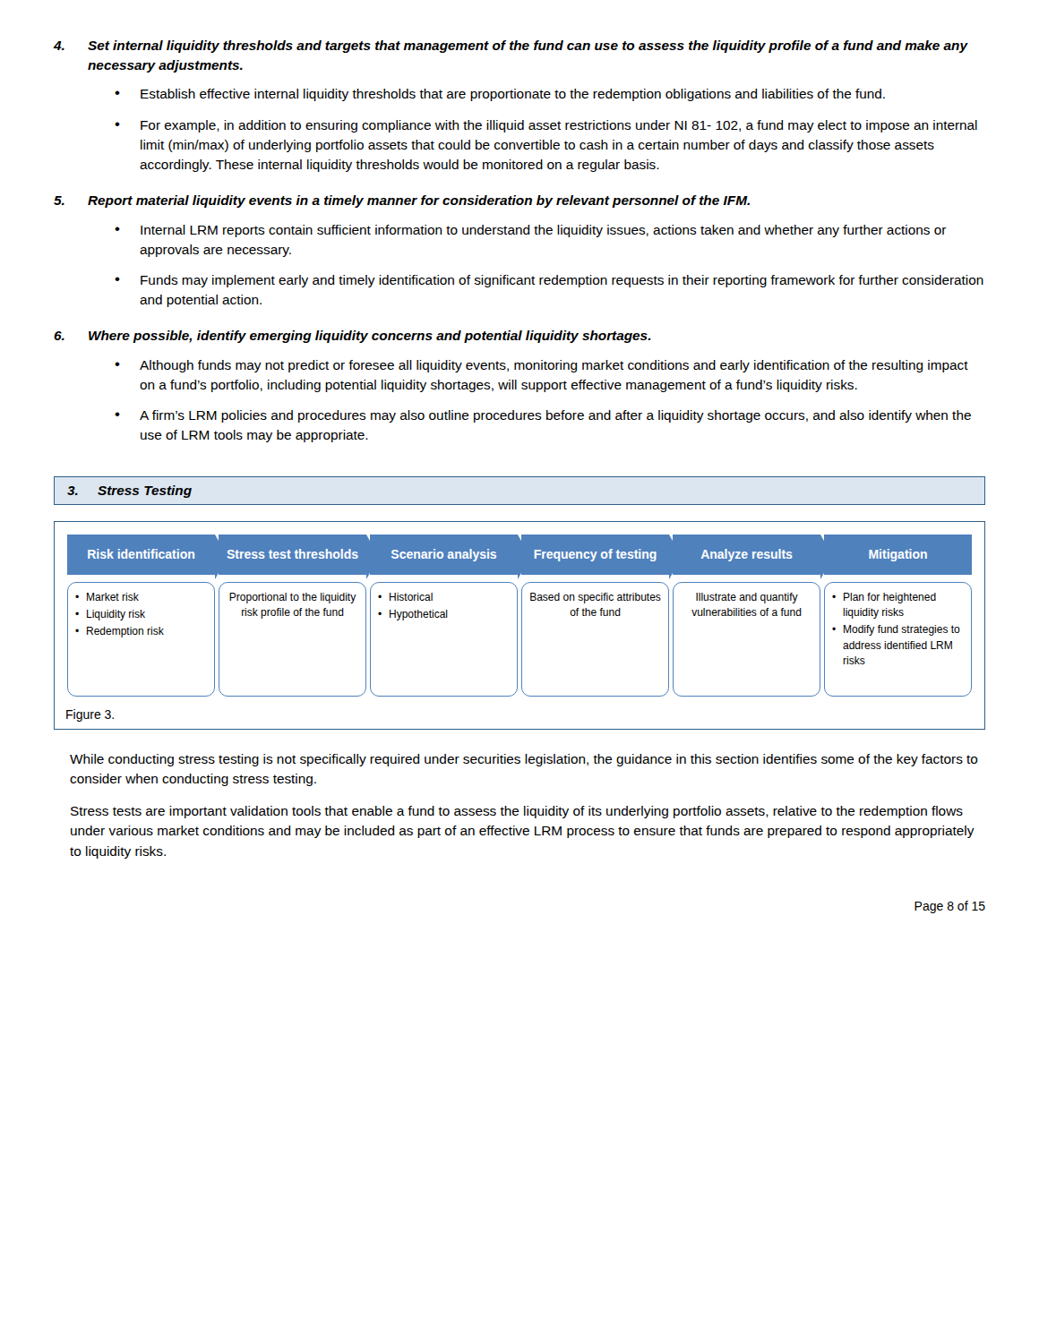Set internal liquidity thresholds and targets that management of the fund can use to assess the liquidity profile of a fund and make any necessary adjustments.
Establish effective internal liquidity thresholds that are proportionate to the redemption obligations and liabilities of the fund.
For example, in addition to ensuring compliance with the illiquid asset restrictions under NI 81- 102, a fund may elect to impose an internal limit (min/max) of underlying portfolio assets that could be convertible to cash in a certain number of days and classify those assets accordingly. These internal liquidity thresholds would be monitored on a regular basis.
Report material liquidity events in a timely manner for consideration by relevant personnel of the IFM.
Internal LRM reports contain sufficient information to understand the liquidity issues, actions taken and whether any further actions or approvals are necessary.
Funds may implement early and timely identification of significant redemption requests in their reporting framework for further consideration and potential action.
Where possible, identify emerging liquidity concerns and potential liquidity shortages.
Although funds may not predict or foresee all liquidity events, monitoring market conditions and early identification of the resulting impact on a fund’s portfolio, including potential liquidity shortages, will support effective management of a fund’s liquidity risks.
A firm’s LRM policies and procedures may also outline procedures before and after a liquidity shortage occurs, and also identify when the use of LRM tools may be appropriate.
3. Stress Testing
| Risk identification | Stress test thresholds | Scenario analysis | Frequency of testing | Analyze results | Mitigation |
| Market risk Liquidity risk Redemption risk | Proportional to the liquidity risk profile of the fund | Historical Hypothetical | Based on specific attributes of the fund | Illustrate and quantify vulnerabilities of a fund | Plan for heightened liquidity risks Modify fund strategies to address identified LRM risks |
Figure 3.
While conducting stress testing is not specifically required under securities legislation, the guidance in this section identifies some of the key factors to consider when conducting stress testing.
Stress tests are important validation tools that enable a fund to assess the liquidity of its underlying portfolio assets, relative to the redemption flows under various market conditions and may be included as part of an effective LRM process to ensure that funds are prepared to respond appropriately to liquidity risks.
Page 8 of 15